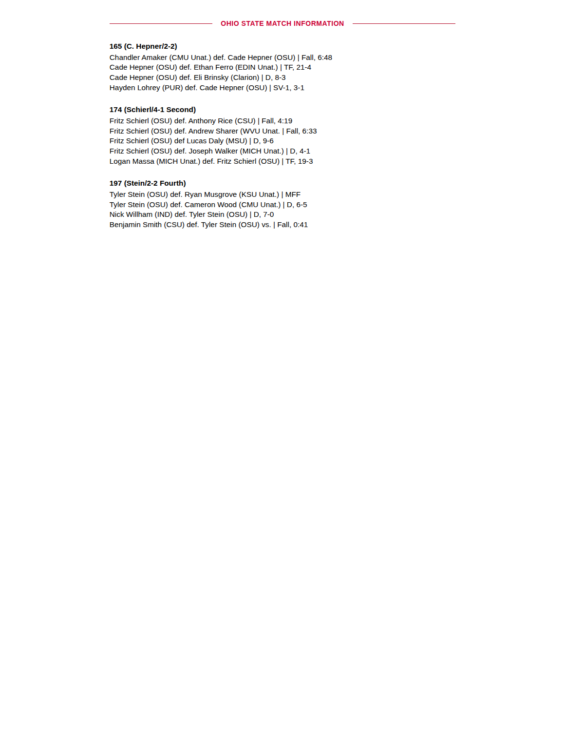Ohio State Match Information
165 (C. Hepner/2-2)
Chandler Amaker (CMU Unat.) def. Cade Hepner (OSU) | Fall, 6:48
Cade Hepner (OSU) def. Ethan Ferro (EDIN Unat.) | TF, 21-4
Cade Hepner (OSU) def. Eli Brinsky (Clarion) | D, 8-3
Hayden Lohrey (PUR) def. Cade Hepner (OSU) | SV-1, 3-1
174 (Schierl/4-1 Second)
Fritz Schierl (OSU) def. Anthony Rice (CSU) | Fall, 4:19
Fritz Schierl (OSU) def. Andrew Sharer (WVU Unat. | Fall, 6:33
Fritz Schierl (OSU) def Lucas Daly (MSU) | D, 9-6
Fritz Schierl (OSU) def. Joseph Walker (MICH Unat.) | D, 4-1
Logan Massa (MICH Unat.) def. Fritz Schierl (OSU) | TF, 19-3
197 (Stein/2-2 Fourth)
Tyler Stein (OSU) def. Ryan Musgrove (KSU Unat.) | MFF
Tyler Stein (OSU) def. Cameron Wood (CMU Unat.) | D, 6-5
Nick Willham (IND) def. Tyler Stein (OSU) | D, 7-0
Benjamin Smith (CSU) def. Tyler Stein (OSU) vs. | Fall, 0:41